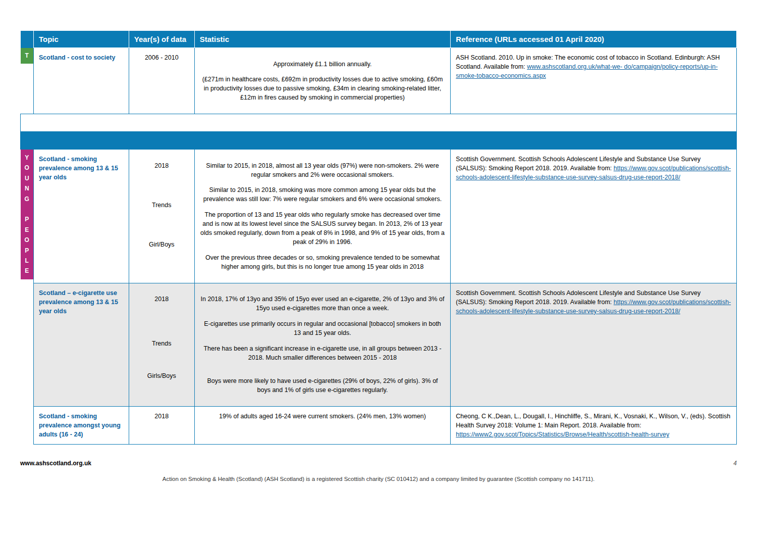| | Topic | Year(s) of data | Statistic | Reference (URLs accessed 01 April 2020) |
| --- | --- | --- | --- | --- |
| T | Scotland - cost to society | 2006 - 2010 | Approximately £1.1 billion annually. (£271m in healthcare costs, £692m in productivity losses due to active smoking, £60m in productivity losses due to passive smoking, £34m in clearing smoking-related litter, £12m in fires caused by smoking in commercial properties) | ASH Scotland. 2010. Up in smoke: The economic cost of tobacco in Scotland. Edinburgh: ASH Scotland. Available from: www.ashscotland.org.uk/what-we- do/campaign/policy-reports/up-in-smoke-tobacco-economics.aspx |
| Y O U N G P E O P L E | Scotland - smoking prevalence among 13 & 15 year olds | 2018 Trends Girl/Boys | Similar to 2015, in 2018, almost all 13 year olds (97%) were non-smokers. 2% were regular smokers and 2% were occasional smokers. Similar to 2015, in 2018, smoking was more common among 15 year olds but the prevalence was still low: 7% were regular smokers and 6% were occasional smokers. The proportion of 13 and 15 year olds who regularly smoke has decreased over time and is now at its lowest level since the SALSUS survey began. In 2013, 2% of 13 year olds smoked regularly, down from a peak of 8% in 1998, and 9% of 15 year olds, from a peak of 29% in 1996. Over the previous three decades or so, smoking prevalence tended to be somewhat higher among girls, but this is no longer true among 15 year olds in 2018 | Scottish Government. Scottish Schools Adolescent Lifestyle and Substance Use Survey (SALSUS): Smoking Report 2018. 2019. Available from: https://www.gov.scot/publications/scottish-schools-adolescent-lifestyle-substance-use-survey-salsus-drug-use-report-2018/ |
| Scotland – e-cigarette use prevalence among 13 & 15 year olds | 2018 Trends Girls/Boys | In 2018, 17% of 13yo and 35% of 15yo ever used an e-cigarette, 2% of 13yo and 3% of 15yo used e-cigarettes more than once a week. E-cigarettes use primarily occurs in regular and occasional [tobacco] smokers in both 13 and 15 year olds. There has been a significant increase in e-cigarette use, in all groups between 2013 - 2018. Much smaller differences between 2015 - 2018 Boys were more likely to have used e-cigarettes (29% of boys, 22% of girls). 3% of boys and 1% of girls use e-cigarettes regularly. | Scottish Government. Scottish Schools Adolescent Lifestyle and Substance Use Survey (SALSUS): Smoking Report 2018. 2019. Available from: https://www.gov.scot/publications/scottish-schools-adolescent-lifestyle-substance-use-survey-salsus-drug-use-report-2018/ |
| Scotland - smoking prevalence amongst young adults (16 - 24) | 2018 | 19% of adults aged 16-24 were current smokers. (24% men, 13% women) | Cheong, C K.,Dean, L., Dougall, I., Hinchliffe, S., Mirani, K., Vosnaki, K., Wilson, V., (eds). Scottish Health Survey 2018: Volume 1: Main Report. 2018. Available from: https://www2.gov.scot/Topics/Statistics/Browse/Health/scottish-health-survey |
www.ashscotland.org.uk 4
Action on Smoking & Health (Scotland) (ASH Scotland) is a registered Scottish charity (SC 010412) and a company limited by guarantee (Scottish company no 141711).